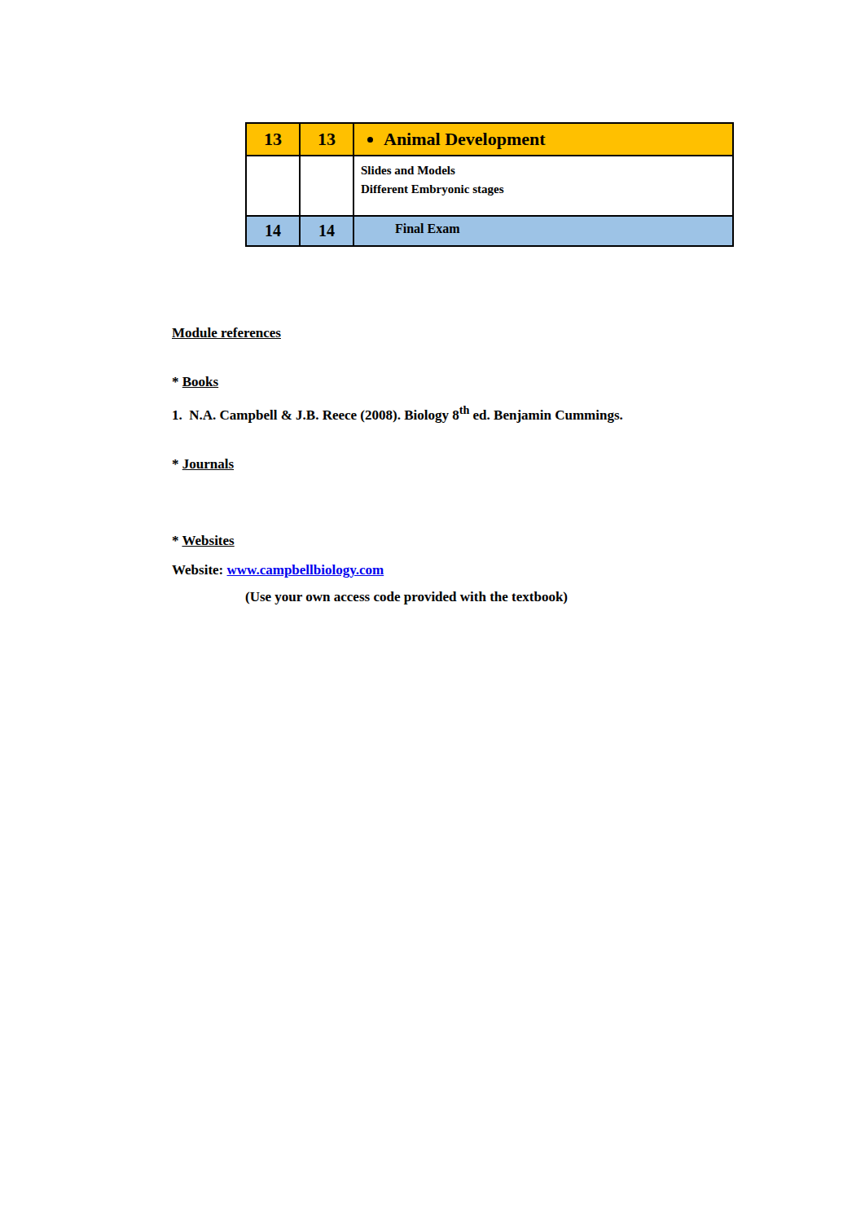| 13 | 13 | Animal Development |
| | | Slides and Models Different Embryonic stages |
| 14 | 14 | Final Exam |
Module references
* Books
1. N.A. Campbell & J.B. Reece (2008). Biology 8th ed. Benjamin Cummings.
* Journals
* Websites
Website: www.campbellbiology.com
(Use your own access code provided with the textbook)